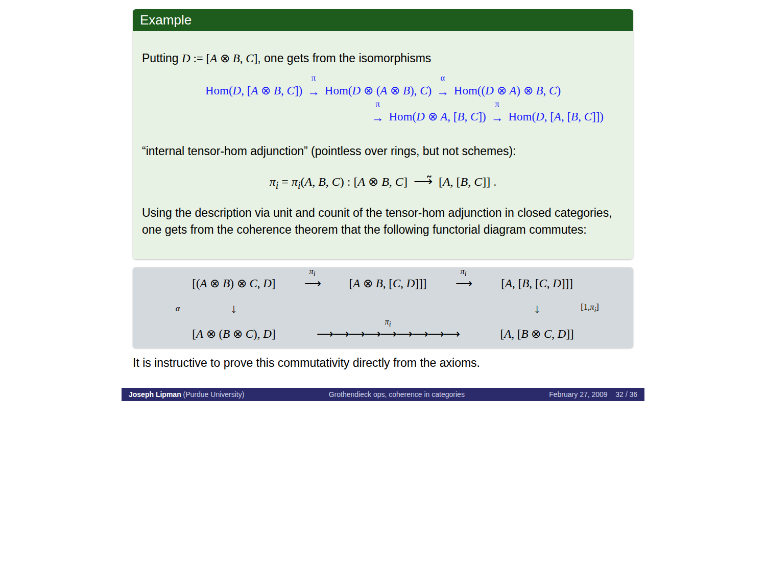Example
Putting D := [A ⊗ B, C], one gets from the isomorphisms
Hom(D, [A ⊗ B, C]) π→ Hom(D ⊗ (A ⊗ B), C) α→ Hom((D ⊗ A) ⊗ B, C) π→ Hom(D ⊗ A, [B, C]) π→ Hom(D, [A, [B, C]])
“internal tensor-hom adjunction” (pointless over rings, but not schemes):
πi = πi(A, B, C) : [A ⊗ B, C] ⟶̃ [A, [B, C]] .
Using the description via unit and counit of the tensor-hom adjunction in closed categories, one gets from the coherence theorem that the following functorial diagram commutes:
| [( A ⊗ B ) ⊗ C , D ] | π i ⟶ | [ A ⊗ B , [ C , D ]]] | π i ⟶ | [ A , [ B , [ C , D ]]] |
| α ↓ | | | | [1, π i ] ↓ |
| [ A ⊗ ( B ⊗ C ), D ] | π i ⟶⟶⟶⟶⟶⟶⟶⟶⟶ | [ A , [ B ⊗ C , D ]] |
It is instructive to prove this commutativity directly from the axioms.
Joseph Lipman (Purdue University) Grothendieck ops, coherence in categories February 27, 2009 32 / 36